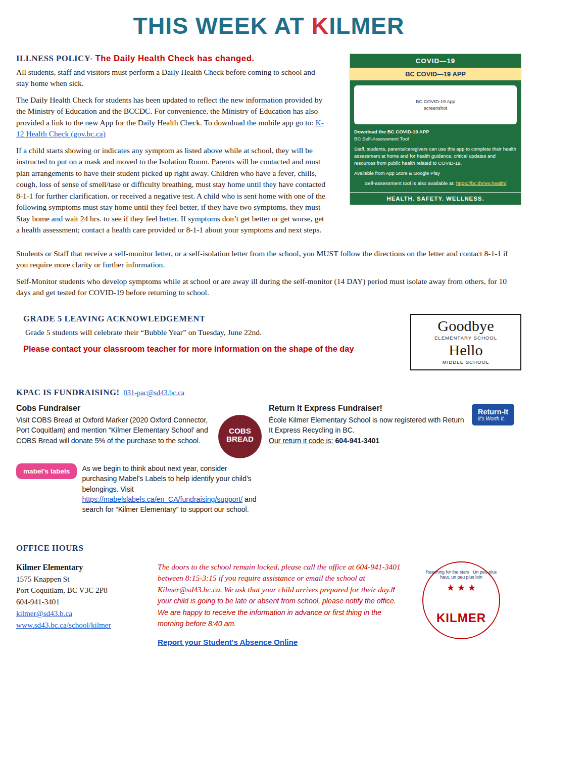THIS WEEK AT KILMER
COVID—19
BC COVID—19 APP
BC COVID-19 App
screenshot
Download the BC COVID-19 APP
BC Self-Assessment Tool
Staff, students, parents/caregivers can use this app to complete their health assessment at home and for health guidance, critical updates and resources from public health related to COVID-19.
Available from App Store & Google Play
Self-assessment tool is also available at: https://bc.thrive.health/
HEALTH. SAFETY. WELLNESS.
ILLNESS POLICY- The Daily Health Check has changed.
All students, staff and visitors must perform a Daily Health Check before coming to school and stay home when sick.
The Daily Health Check for students has been updated to reflect the new information provided by the Ministry of Education and the BCCDC. For convenience, the Ministry of Education has also provided a link to the new App for the Daily Health Check. To download the mobile app go to: K-12 Health Check (gov.bc.ca)
If a child starts showing or indicates any symptom as listed above while at school, they will be instructed to put on a mask and moved to the Isolation Room. Parents will be contacted and must plan arrangements to have their student picked up right away. Children who have a fever, chills, cough, loss of sense of smell/tase or difficulty breathing, must stay home until they have contacted 8-1-1 for further clarification, or received a negative test. A child who is sent home with one of the following symptoms must stay home until they feel better, if they have two symptoms, they must Stay home and wait 24 hrs. to see if they feel better. If symptoms don’t get better or get worse, get a health assessment; contact a health care provided or 8-1-1 about your symptoms and next steps.
Students or Staff that receive a self-monitor letter, or a self-isolation letter from the school, you MUST follow the directions on the letter and contact 8-1-1 if you require more clarity or further information.
Self-Monitor students who develop symptoms while at school or are away ill during the self-monitor (14 DAY) period must isolate away from others, for 10 days and get tested for COVID-19 before returning to school.
Goodbye ELEMENTARY SCHOOL Hello MIDDLE SCHOOL
GRADE 5 LEAVING ACKNOWLEDGEMENT
Grade 5 students will celebrate their “Bubble Year” on Tuesday, June 22nd.
Please contact your classroom teacher for more information on the shape of the day
KPAC IS FUNDRAISING!
031-pac@sd43.bc.ca
Cobs Fundraiser
COBS
BREAD
Visit COBS Bread at Oxford Marker (2020 Oxford Connector, Port Coquitlam) and mention “Kilmer Elementary School’ and COBS Bread will donate 5% of the purchase to the school.
mabel’s labels
As we begin to think about next year, consider purchasing Mabel’s Labels to help identify your child’s belongings. Visit https://mabelslabels.ca/en_CA/fundraising/support/ and search for “Kilmer Elementary” to support our school.
Return-ItIt’s Worth It.
Return It Express Fundraiser!
École Kilmer Elementary School is now registered with Return It Express Recycling in BC.
Our return it code is: 604-941-3401
OFFICE HOURS
Kilmer Elementary
1575 Knappen St
Port Coquitlam, BC V3C 2P8
604-941-3401
kilmer@sd43.b.ca
www.sd43.bc.ca/school/kilmer
The doors to the school remain locked, please call the office at 604-941-3401 between 8:15-3:15 if you require assistance or email the school at Kilmer@sd43.bc.ca. We ask that your child arrives prepared for their day.If your child is going to be late or absent from school, please notify the office. We are happy to receive the information in advance or first thing in the morning before 8:40 am.
Report your Student's Absence Online
Reaching for the stars Un peu plus haut, un peu plus loin
★ ★ ★
KILMER